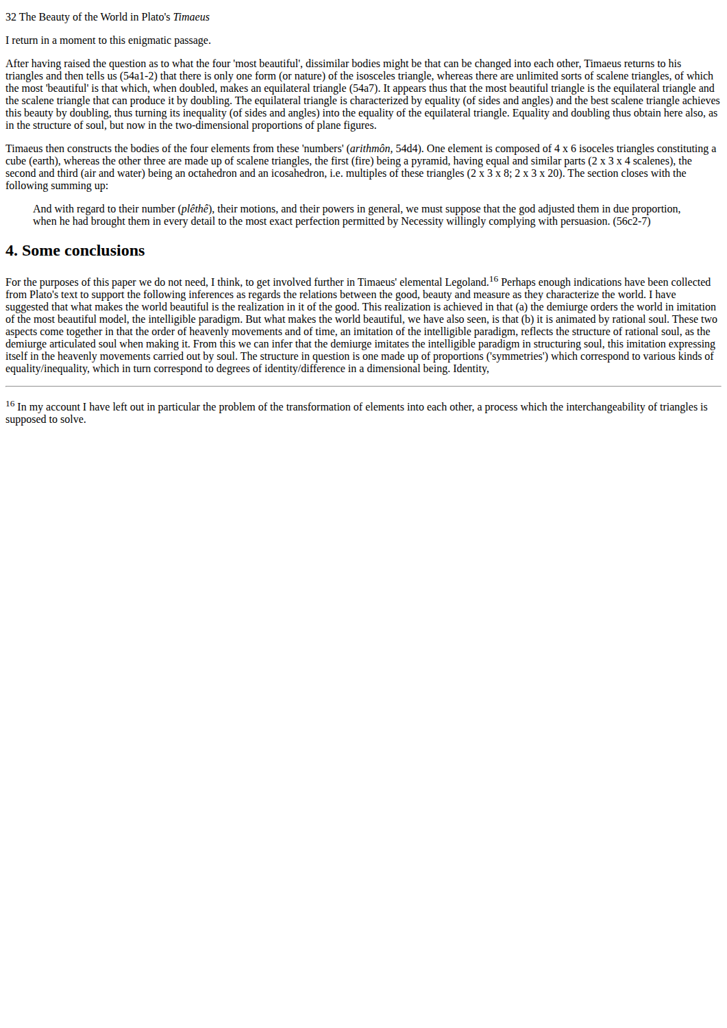32 The Beauty of the World in Plato's Timaeus
I return in a moment to this enigmatic passage.
After having raised the question as to what the four 'most beautiful', dissimilar bodies might be that can be changed into each other, Timaeus returns to his triangles and then tells us (54a1-2) that there is only one form (or nature) of the isosceles triangle, whereas there are unlimited sorts of scalene triangles, of which the most 'beautiful' is that which, when doubled, makes an equilateral triangle (54a7). It appears thus that the most beautiful triangle is the equilateral triangle and the scalene triangle that can produce it by doubling. The equilateral triangle is characterized by equality (of sides and angles) and the best scalene triangle achieves this beauty by doubling, thus turning its inequality (of sides and angles) into the equality of the equilateral triangle. Equality and doubling thus obtain here also, as in the structure of soul, but now in the two-dimensional proportions of plane figures.
Timaeus then constructs the bodies of the four elements from these 'numbers' (arithmôn, 54d4). One element is composed of 4 x 6 isoceles triangles constituting a cube (earth), whereas the other three are made up of scalene triangles, the first (fire) being a pyramid, having equal and similar parts (2 x 3 x 4 scalenes), the second and third (air and water) being an octahedron and an icosahedron, i.e. multiples of these triangles (2 x 3 x 8; 2 x 3 x 20). The section closes with the following summing up:
And with regard to their number (plêthê), their motions, and their powers in general, we must suppose that the god adjusted them in due proportion, when he had brought them in every detail to the most exact perfection permitted by Necessity willingly complying with persuasion. (56c2-7)
4. Some conclusions
For the purposes of this paper we do not need, I think, to get involved further in Timaeus' elemental Legoland.16 Perhaps enough indications have been collected from Plato's text to support the following inferences as regards the relations between the good, beauty and measure as they characterize the world. I have suggested that what makes the world beautiful is the realization in it of the good. This realization is achieved in that (a) the demiurge orders the world in imitation of the most beautiful model, the intelligible paradigm. But what makes the world beautiful, we have also seen, is that (b) it is animated by rational soul. These two aspects come together in that the order of heavenly movements and of time, an imitation of the intelligible paradigm, reflects the structure of rational soul, as the demiurge articulated soul when making it. From this we can infer that the demiurge imitates the intelligible paradigm in structuring soul, this imitation expressing itself in the heavenly movements carried out by soul. The structure in question is one made up of proportions ('symmetries') which correspond to various kinds of equality/inequality, which in turn correspond to degrees of identity/difference in a dimensional being. Identity,
16 In my account I have left out in particular the problem of the transformation of elements into each other, a process which the interchangeability of triangles is supposed to solve.